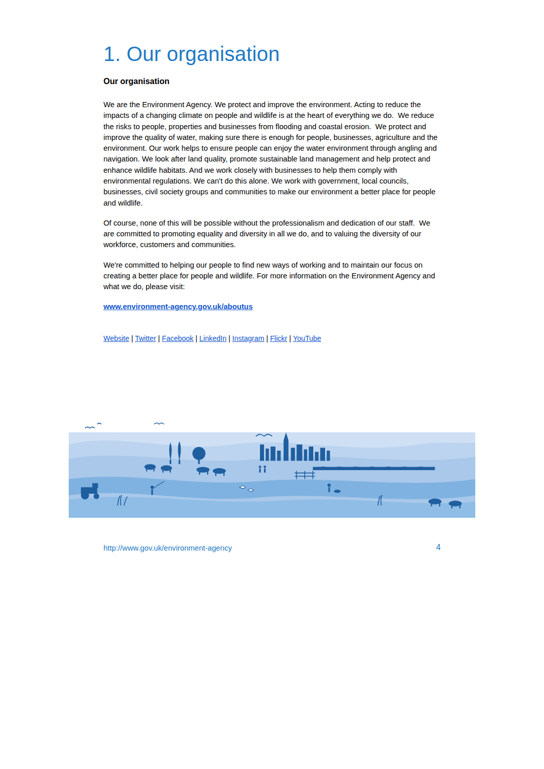1. Our organisation
Our organisation
We are the Environment Agency. We protect and improve the environment. Acting to reduce the impacts of a changing climate on people and wildlife is at the heart of everything we do. We reduce the risks to people, properties and businesses from flooding and coastal erosion. We protect and improve the quality of water, making sure there is enough for people, businesses, agriculture and the environment. Our work helps to ensure people can enjoy the water environment through angling and navigation. We look after land quality, promote sustainable land management and help protect and enhance wildlife habitats. And we work closely with businesses to help them comply with environmental regulations. We can't do this alone. We work with government, local councils, businesses, civil society groups and communities to make our environment a better place for people and wildlife.
Of course, none of this will be possible without the professionalism and dedication of our staff. We are committed to promoting equality and diversity in all we do, and to valuing the diversity of our workforce, customers and communities.
We're committed to helping our people to find new ways of working and to maintain our focus on creating a better place for people and wildlife. For more information on the Environment Agency and what we do, please visit:
www.environment-agency.gov.uk/aboutus
Website | Twitter | Facebook | LinkedIn | Instagram | Flickr | YouTube
http://www.gov.uk/environment-agency 4